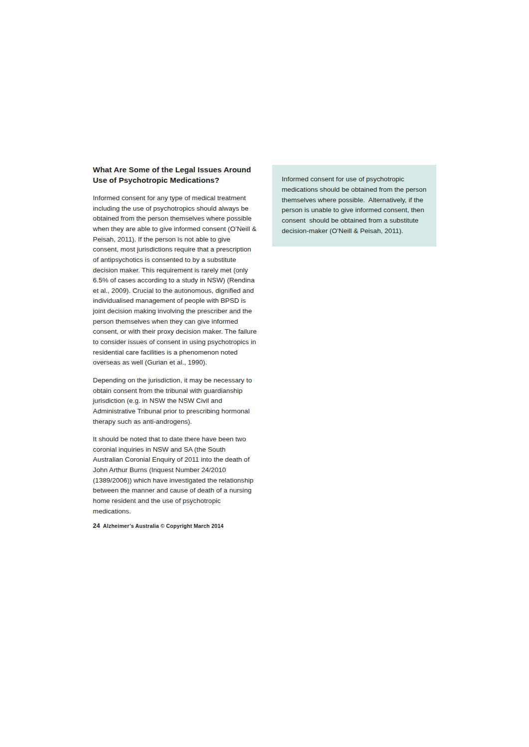What Are Some of the Legal Issues Around Use of Psychotropic Medications?
Informed consent for any type of medical treatment including the use of psychotropics should always be obtained from the person themselves where possible when they are able to give informed consent (O’Neill & Peisah, 2011). If the person is not able to give consent, most jurisdictions require that a prescription of antipsychotics is consented to by a substitute decision maker. This requirement is rarely met (only 6.5% of cases according to a study in NSW) (Rendina et al., 2009). Crucial to the autonomous, dignified and individualised management of people with BPSD is joint decision making involving the prescriber and the person themselves when they can give informed consent, or with their proxy decision maker. The failure to consider issues of consent in using psychotropics in residential care facilities is a phenomenon noted overseas as well (Gurian et al., 1990).
Depending on the jurisdiction, it may be necessary to obtain consent from the tribunal with guardianship jurisdiction (e.g. in NSW the NSW Civil and Administrative Tribunal prior to prescribing hormonal therapy such as anti-androgens).
It should be noted that to date there have been two coronial inquiries in NSW and SA (the South Australian Coronial Enquiry of 2011 into the death of John Arthur Burns (Inquest Number 24/2010 (1389/2006)) which have investigated the relationship between the manner and cause of death of a nursing home resident and the use of psychotropic medications.
Informed consent for use of psychotropic medications should be obtained from the person themselves where possible. Alternatively, if the person is unable to give informed consent, then consent should be obtained from a substitute decision-maker (O’Neill & Peisah, 2011).
24 Alzheimer’s Australia © Copyright March 2014